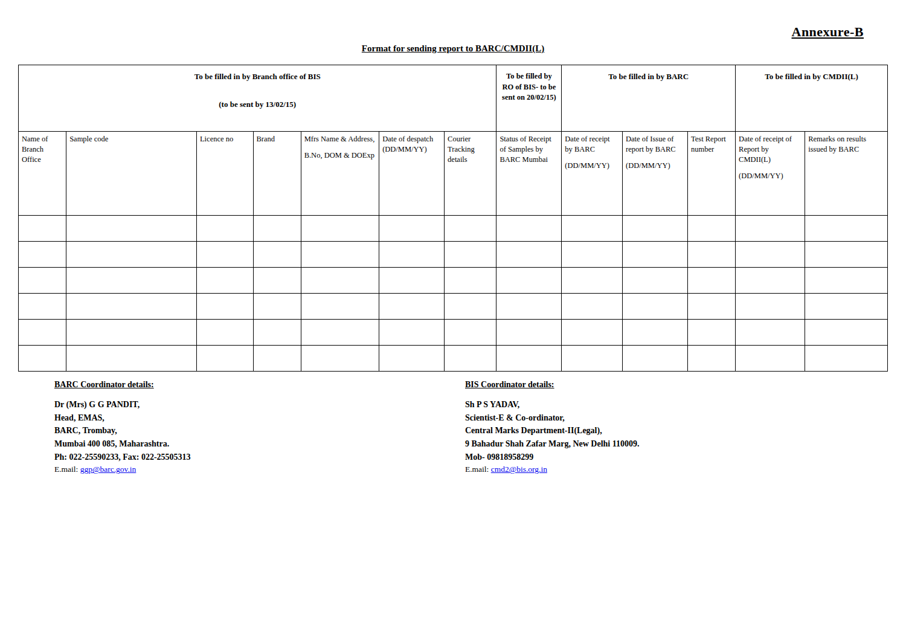Annexure-B
Format for sending report to BARC/CMDII(L)
| To be filled in by Branch office of BIS (to be sent by 13/02/15) | To be filled by RO of BIS- to be sent on 20/02/15) | To be filled in by BARC | To be filled in by CMDII(L) |
| --- | --- | --- | --- |
| Name of Branch Office | Sample code | Licence no | Brand | Mfrs Name & Address, B.No, DOM & DOExp | Date of despatch (DD/MM/YY) | Courier Tracking details | Status of Receipt of Samples by BARC Mumbai | Date of receipt by BARC (DD/MM/YY) | Date of Issue of report by BARC (DD/MM/YY) | Test Report number | Date of receipt of Report by CMDII(L) (DD/MM/YY) | Remarks on results issued by BARC |
BARC Coordinator details:
Dr (Mrs) G G PANDIT,
Head, EMAS,
BARC, Trombay,
Mumbai 400 085, Maharashtra.
Ph: 022-25590233, Fax: 022-25505313
E.mail: ggp@barc.gov.in
BIS Coordinator details:
Sh P S YADAV,
Scientist-E & Co-ordinator,
Central Marks Department-II(Legal),
9 Bahadur Shah Zafar Marg, New Delhi 110009.
Mob- 09818958299
E.mail: cmd2@bis.org.in